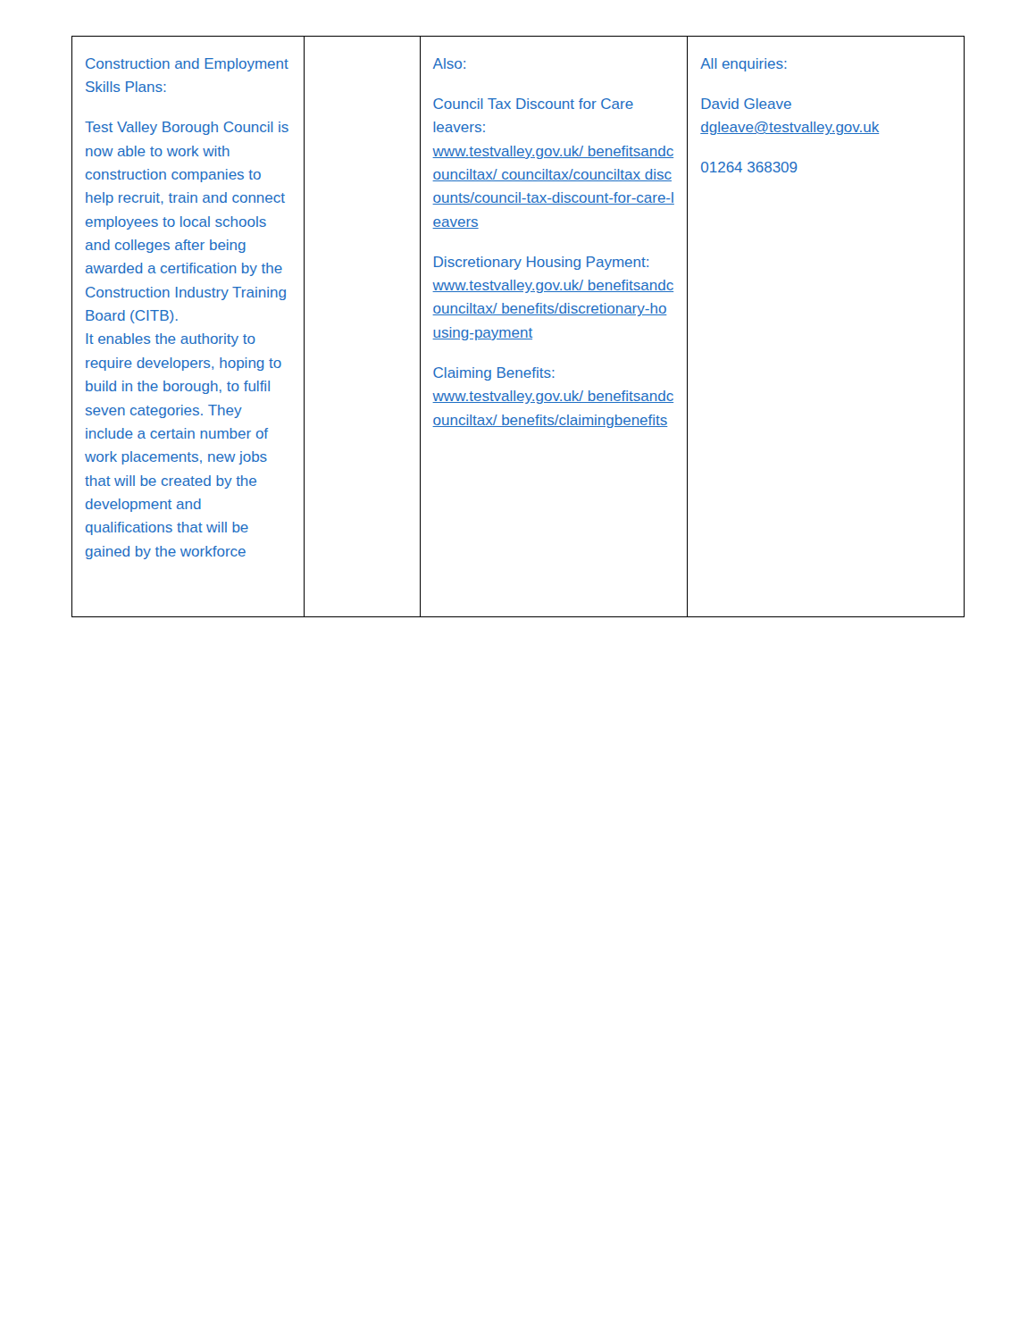| Construction and Employment Skills Plans: Test Valley Borough Council is now able to work with construction companies to help recruit, train and connect employees to local schools and colleges after being awarded a certification by the Construction Industry Training Board (CITB). It enables the authority to require developers, hoping to build in the borough, to fulfil seven categories. They include a certain number of work placements, new jobs that will be created by the development and qualifications that will be gained by the workforce | | Also: Council Tax Discount for Care leavers: www.testvalley.gov.uk/ benefitsandcounciltax/ counciltax/counciltax discounts/council-tax-discount-for-care-leavers Discretionary Housing Payment: www.testvalley.gov.uk/ benefitsandcounciltax/ benefits/discretionary-housing-payment Claiming Benefits: www.testvalley.gov.uk/ benefitsandcounciltax/ benefits/claimingbenefits | All enquiries: David Gleave dgleave@testvalley.gov.uk 01264 368309 |